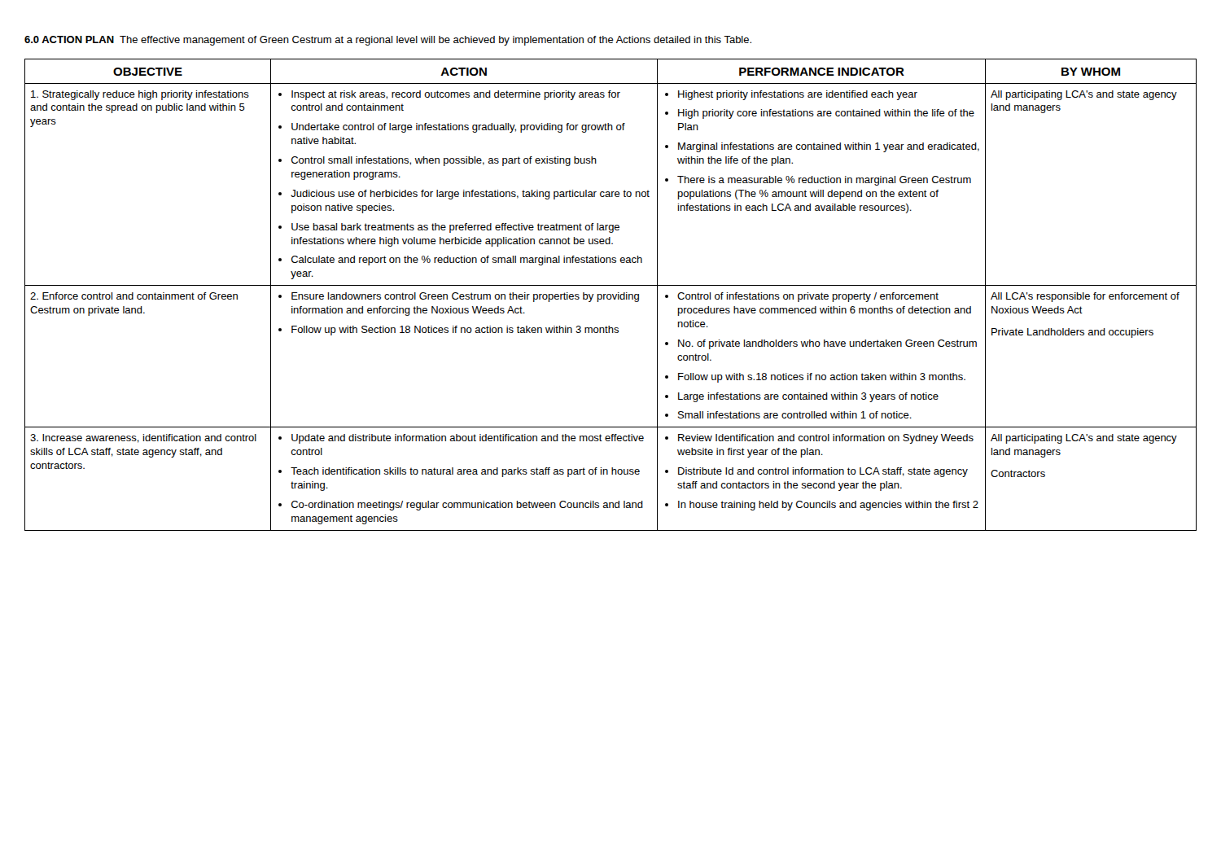6.0 ACTION PLAN The effective management of Green Cestrum at a regional level will be achieved by implementation of the Actions detailed in this Table.
| OBJECTIVE | ACTION | PERFORMANCE INDICATOR | BY WHOM |
| --- | --- | --- | --- |
| 1. Strategically reduce high priority infestations and contain the spread on public land within 5 years | Inspect at risk areas, record outcomes and determine priority areas for control and containment Undertake control of large infestations gradually, providing for growth of native habitat. Control small infestations, when possible, as part of existing bush regeneration programs. Judicious use of herbicides for large infestations, taking particular care to not poison native species. Use basal bark treatments as the preferred effective treatment of large infestations where high volume herbicide application cannot be used. Calculate and report on the % reduction of small marginal infestations each year. | Highest priority infestations are identified each year High priority core infestations are contained within the life of the Plan Marginal infestations are contained within 1 year and eradicated, within the life of the plan. There is a measurable % reduction in marginal Green Cestrum populations (The % amount will depend on the extent of infestations in each LCA and available resources). | All participating LCA's and state agency land managers |
| 2. Enforce control and containment of Green Cestrum on private land. | Ensure landowners control Green Cestrum on their properties by providing information and enforcing the Noxious Weeds Act. Follow up with Section 18 Notices if no action is taken within 3 months | Control of infestations on private property / enforcement procedures have commenced within 6 months of detection and notice. No. of private landholders who have undertaken Green Cestrum control. Follow up with s.18 notices if no action taken within 3 months. Large infestations are contained within 3 years of notice Small infestations are controlled within 1 of notice. | All LCA's responsible for enforcement of Noxious Weeds Act Private Landholders and occupiers |
| 3. Increase awareness, identification and control skills of LCA staff, state agency staff, and contractors. | Update and distribute information about identification and the most effective control Teach identification skills to natural area and parks staff as part of in house training. Co-ordination meetings/ regular communication between Councils and land management agencies | Review Identification and control information on Sydney Weeds website in first year of the plan. Distribute Id and control information to LCA staff, state agency staff and contactors in the second year the plan. In house training held by Councils and agencies within the first 2 | All participating LCA's and state agency land managers Contractors |